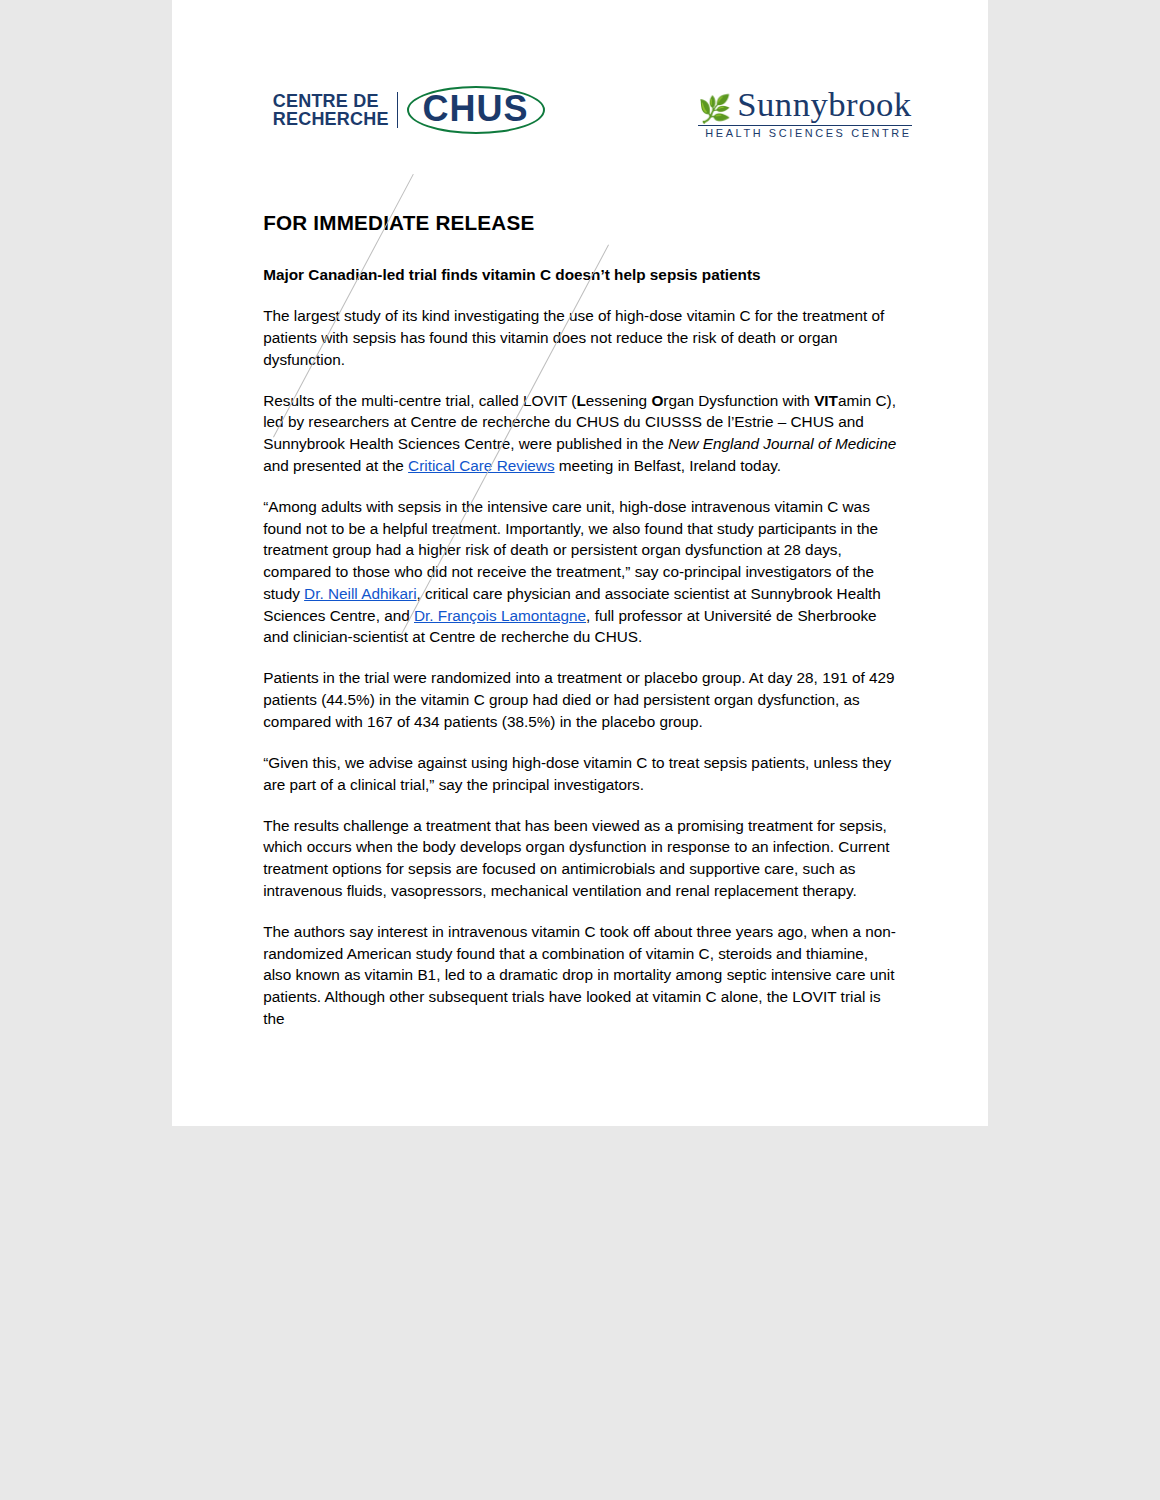CENTRE DE RECHERCHE
CHUS
🌿 Sunnybrook
HEALTH SCIENCES CENTRE
FOR IMMEDIATE RELEASE
Major Canadian-led trial finds vitamin C doesn’t help sepsis patients
The largest study of its kind investigating the use of high-dose vitamin C for the treatment of patients with sepsis has found this vitamin does not reduce the risk of death or organ dysfunction.
Results of the multi-centre trial, called LOVIT (Lessening Organ Dysfunction with VITamin C), led by researchers at Centre de recherche du CHUS du CIUSSS de l’Estrie – CHUS and Sunnybrook Health Sciences Centre, were published in the New England Journal of Medicine and presented at the Critical Care Reviews meeting in Belfast, Ireland today.
“Among adults with sepsis in the intensive care unit, high-dose intravenous vitamin C was found not to be a helpful treatment. Importantly, we also found that study participants in the treatment group had a higher risk of death or persistent organ dysfunction at 28 days, compared to those who did not receive the treatment,” say co-principal investigators of the study Dr. Neill Adhikari, critical care physician and associate scientist at Sunnybrook Health Sciences Centre, and Dr. François Lamontagne, full professor at Université de Sherbrooke and clinician-scientist at Centre de recherche du CHUS.
Patients in the trial were randomized into a treatment or placebo group. At day 28, 191 of 429 patients (44.5%) in the vitamin C group had died or had persistent organ dysfunction, as compared with 167 of 434 patients (38.5%) in the placebo group.
“Given this, we advise against using high-dose vitamin C to treat sepsis patients, unless they are part of a clinical trial,” say the principal investigators.
The results challenge a treatment that has been viewed as a promising treatment for sepsis, which occurs when the body develops organ dysfunction in response to an infection. Current treatment options for sepsis are focused on antimicrobials and supportive care, such as intravenous fluids, vasopressors, mechanical ventilation and renal replacement therapy.
The authors say interest in intravenous vitamin C took off about three years ago, when a non-randomized American study found that a combination of vitamin C, steroids and thiamine, also known as vitamin B1, led to a dramatic drop in mortality among septic intensive care unit patients. Although other subsequent trials have looked at vitamin C alone, the LOVIT trial is the